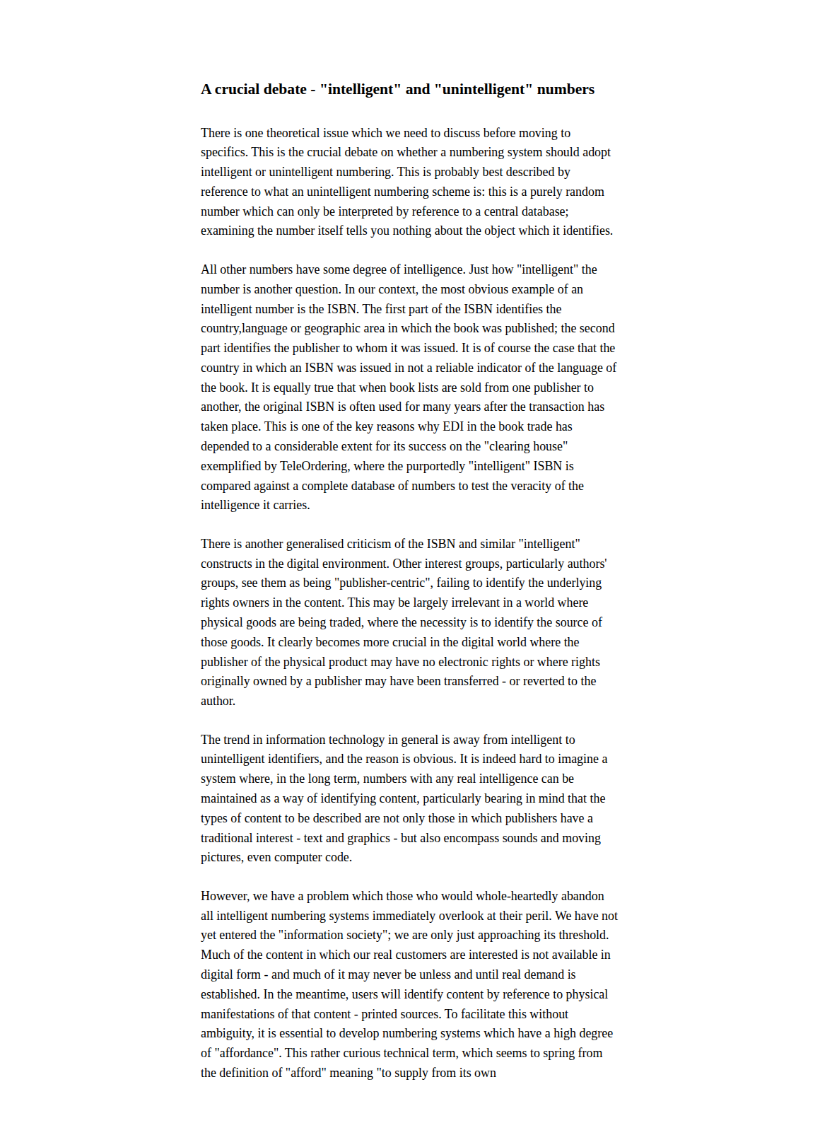A crucial debate - "intelligent" and "unintelligent" numbers
There is one theoretical issue which we need to discuss before moving to specifics. This is the crucial debate on whether a numbering system should adopt intelligent or unintelligent numbering. This is probably best described by reference to what an unintelligent numbering scheme is: this is a purely random number which can only be interpreted by reference to a central database; examining the number itself tells you nothing about the object which it identifies.
All other numbers have some degree of intelligence. Just how "intelligent" the number is another question. In our context, the most obvious example of an intelligent number is the ISBN. The first part of the ISBN identifies the country,language or geographic area in which the book was published; the second part identifies the publisher to whom it was issued. It is of course the case that the country in which an ISBN was issued in not a reliable indicator of the language of the book. It is equally true that when book lists are sold from one publisher to another, the original ISBN is often used for many years after the transaction has taken place. This is one of the key reasons why EDI in the book trade has depended to a considerable extent for its success on the "clearing house" exemplified by TeleOrdering, where the purportedly "intelligent" ISBN is compared against a complete database of numbers to test the veracity of the intelligence it carries.
There is another generalised criticism of the ISBN and similar "intelligent" constructs in the digital environment. Other interest groups, particularly authors' groups, see them as being "publisher-centric", failing to identify the underlying rights owners in the content. This may be largely irrelevant in a world where physical goods are being traded, where the necessity is to identify the source of those goods. It clearly becomes more crucial in the digital world where the publisher of the physical product may have no electronic rights or where rights originally owned by a publisher may have been transferred - or reverted to the author.
The trend in information technology in general is away from intelligent to unintelligent identifiers, and the reason is obvious. It is indeed hard to imagine a system where, in the long term, numbers with any real intelligence can be maintained as a way of identifying content, particularly bearing in mind that the types of content to be described are not only those in which publishers have a traditional interest - text and graphics - but also encompass sounds and moving pictures, even computer code.
However, we have a problem which those who would whole-heartedly abandon all intelligent numbering systems immediately overlook at their peril. We have not yet entered the "information society"; we are only just approaching its threshold. Much of the content in which our real customers are interested is not available in digital form - and much of it may never be unless and until real demand is established. In the meantime, users will identify content by reference to physical manifestations of that content - printed sources. To facilitate this without ambiguity, it is essential to develop numbering systems which have a high degree of "affordance". This rather curious technical term, which seems to spring from the definition of "afford" meaning "to supply from its own